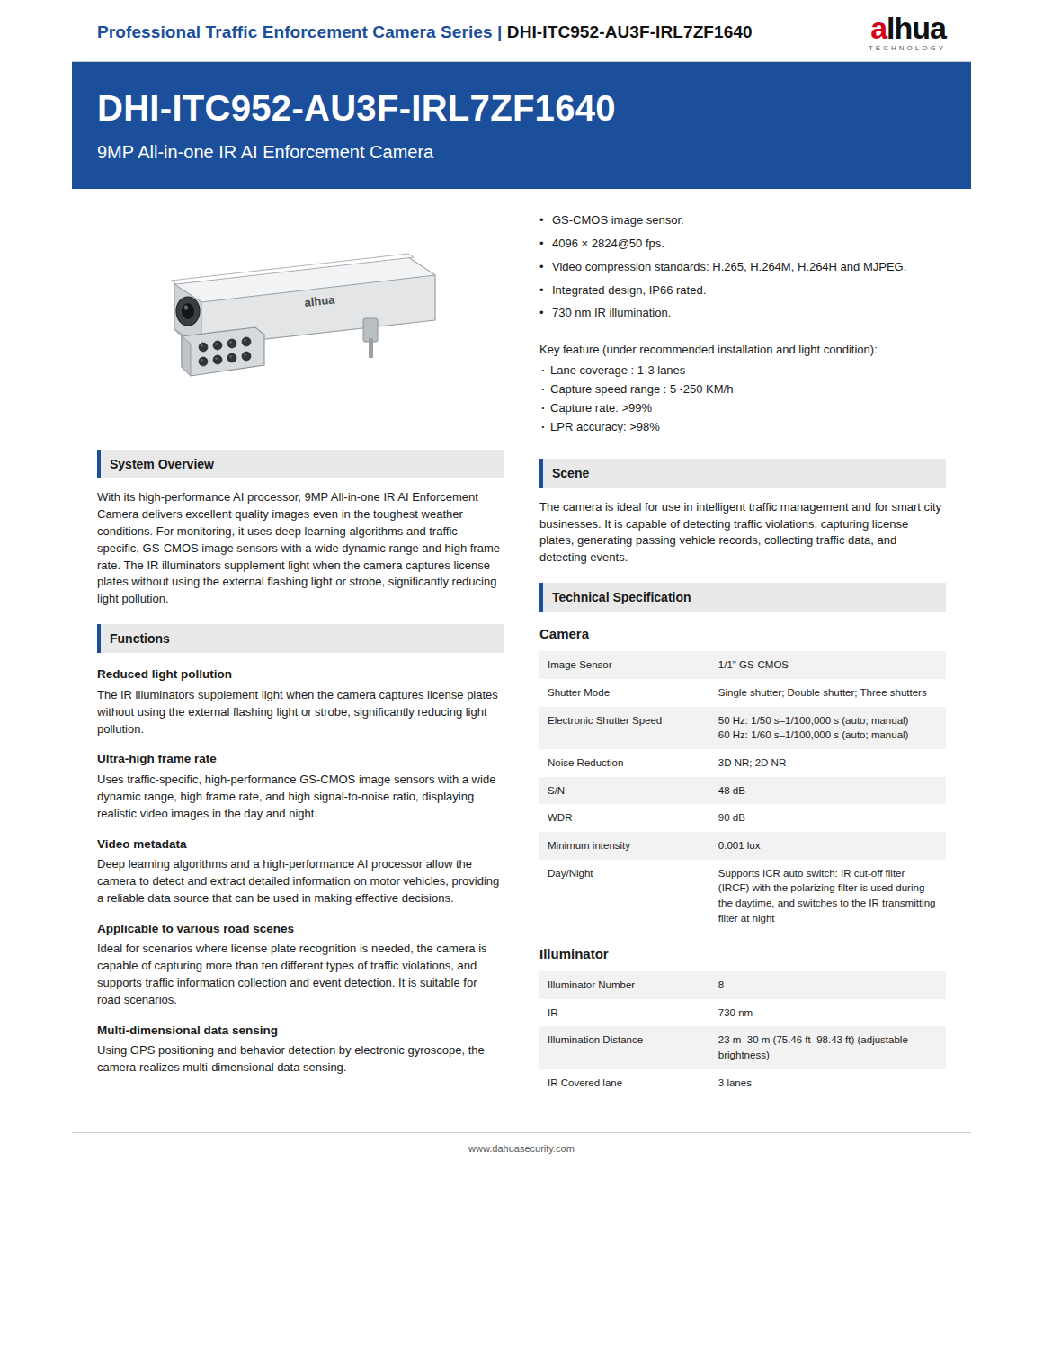Professional Traffic Enforcement Camera Series | DHI-ITC952-AU3F-IRL7ZF1640
alhua
Technology
DHI-ITC952-AU3F-IRL7ZF1640
9MP All-in-one IR AI Enforcement Camera
alhua
System Overview
With its high-performance AI processor, 9MP All-in-one IR AI Enforcement Camera delivers excellent quality images even in the toughest weather conditions. For monitoring, it uses deep learning algorithms and traffic-specific, GS-CMOS image sensors with a wide dynamic range and high frame rate. The IR illuminators supplement light when the camera captures license plates without using the external flashing light or strobe, significantly reducing light pollution.
Functions
Reduced light pollution
The IR illuminators supplement light when the camera captures license plates without using the external flashing light or strobe, significantly reducing light pollution.
Ultra-high frame rate
Uses traffic-specific, high-performance GS-CMOS image sensors with a wide dynamic range, high frame rate, and high signal-to-noise ratio, displaying realistic video images in the day and night.
Video metadata
Deep learning algorithms and a high-performance AI processor allow the camera to detect and extract detailed information on motor vehicles, providing a reliable data source that can be used in making effective decisions.
Applicable to various road scenes
Ideal for scenarios where license plate recognition is needed, the camera is capable of capturing more than ten different types of traffic violations, and supports traffic information collection and event detection. It is suitable for road scenarios.
Multi-dimensional data sensing
Using GPS positioning and behavior detection by electronic gyroscope, the camera realizes multi-dimensional data sensing.
GS-CMOS image sensor.
4096 × 2824@50 fps.
Video compression standards: H.265, H.264M, H.264H and MJPEG.
Integrated design, IP66 rated.
730 nm IR illumination.
Key feature (under recommended installation and light condition):
Lane coverage : 1-3 lanes
Capture speed range : 5~250 KM/h
Capture rate: >99%
LPR accuracy: >98%
Scene
The camera is ideal for use in intelligent traffic management and for smart city businesses. It is capable of detecting traffic violations, capturing license plates, generating passing vehicle records, collecting traffic data, and detecting events.
Technical Specification
Camera
| Image Sensor | 1/1" GS-CMOS |
| Shutter Mode | Single shutter; Double shutter; Three shutters |
| Electronic Shutter Speed | 50 Hz: 1/50 s–1/100,000 s (auto; manual) 60 Hz: 1/60 s–1/100,000 s (auto; manual) |
| Noise Reduction | 3D NR; 2D NR |
| S/N | 48 dB |
| WDR | 90 dB |
| Minimum intensity | 0.001 lux |
| Day/Night | Supports ICR auto switch: IR cut-off filter (IRCF) with the polarizing filter is used during the daytime, and switches to the IR transmitting filter at night |
Illuminator
| Illuminator Number | 8 |
| IR | 730 nm |
| Illumination Distance | 23 m–30 m (75.46 ft–98.43 ft) (adjustable brightness) |
| IR Covered lane | 3 lanes |
www.dahuasecurity.com